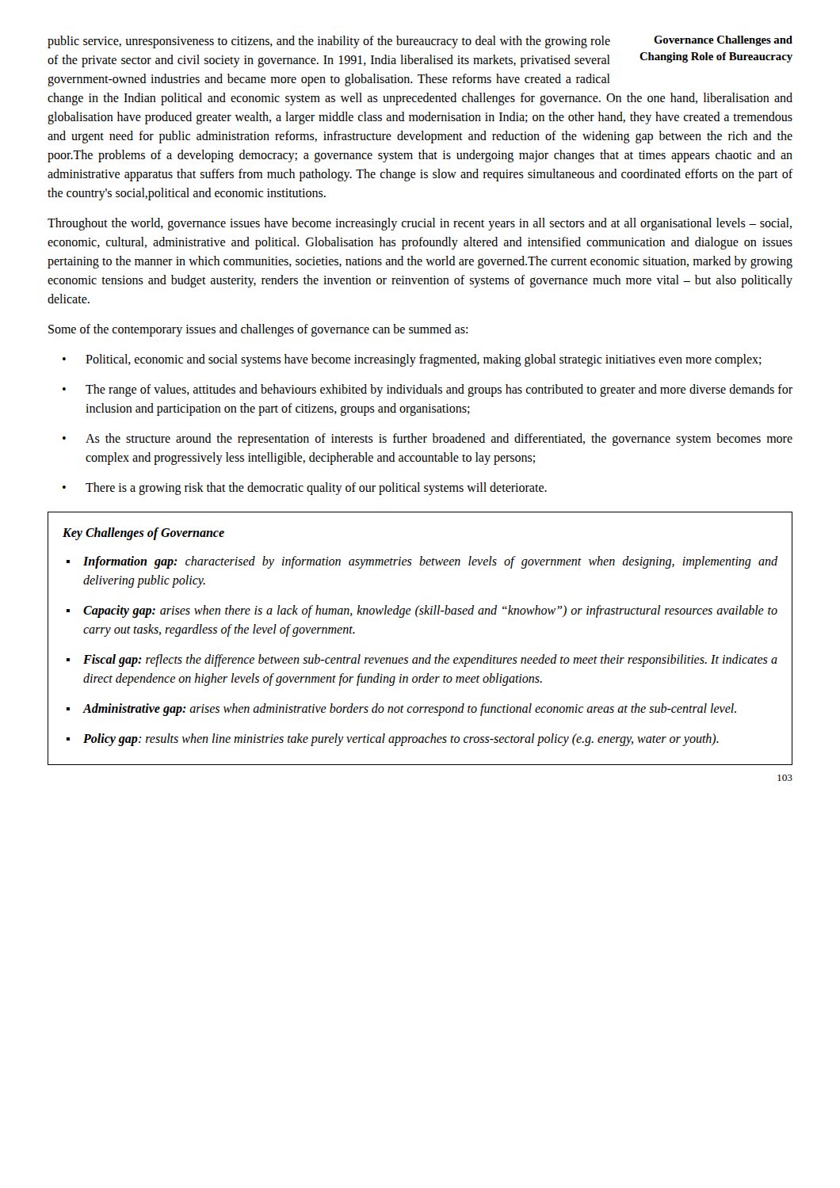Governance Challenges and Changing Role of Bureaucracy
public service, unresponsiveness to citizens, and the inability of the bureaucracy to deal with the growing role of the private sector and civil society in governance. In 1991, India liberalised its markets, privatised several government-owned industries and became more open to globalisation. These reforms have created a radical change in the Indian political and economic system as well as unprecedented challenges for governance. On the one hand, liberalisation and globalisation have produced greater wealth, a larger middle class and modernisation in India; on the other hand, they have created a tremendous and urgent need for public administration reforms, infrastructure development and reduction of the widening gap between the rich and the poor.The problems of a developing democracy; a governance system that is undergoing major changes that at times appears chaotic and an administrative apparatus that suffers from much pathology. The change is slow and requires simultaneous and coordinated efforts on the part of the country's social,political and economic institutions.
Throughout the world, governance issues have become increasingly crucial in recent years in all sectors and at all organisational levels – social, economic, cultural, administrative and political. Globalisation has profoundly altered and intensified communication and dialogue on issues pertaining to the manner in which communities, societies, nations and the world are governed.The current economic situation, marked by growing economic tensions and budget austerity, renders the invention or reinvention of systems of governance much more vital – but also politically delicate.
Some of the contemporary issues and challenges of governance can be summed as:
Political, economic and social systems have become increasingly fragmented, making global strategic initiatives even more complex;
The range of values, attitudes and behaviours exhibited by individuals and groups has contributed to greater and more diverse demands for inclusion and participation on the part of citizens, groups and organisations;
As the structure around the representation of interests is further broadened and differentiated, the governance system becomes more complex and progressively less intelligible, decipherable and accountable to lay persons;
There is a growing risk that the democratic quality of our political systems will deteriorate.
Key Challenges of Governance
Information gap: characterised by information asymmetries between levels of government when designing, implementing and delivering public policy.
Capacity gap: arises when there is a lack of human, knowledge (skill-based and “knowhow”) or infrastructural resources available to carry out tasks, regardless of the level of government.
Fiscal gap: reflects the difference between sub-central revenues and the expenditures needed to meet their responsibilities. It indicates a direct dependence on higher levels of government for funding in order to meet obligations.
Administrative gap: arises when administrative borders do not correspond to functional economic areas at the sub-central level.
Policy gap: results when line ministries take purely vertical approaches to cross-sectoral policy (e.g. energy, water or youth).
103